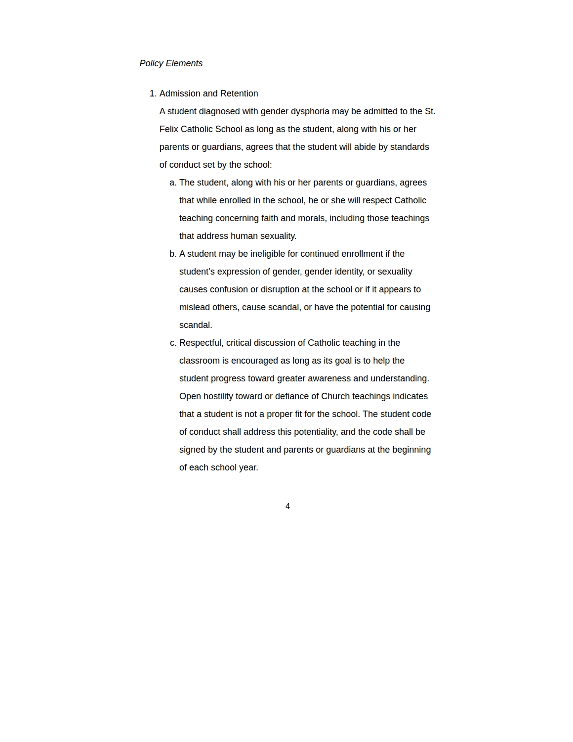Policy Elements
Admission and Retention
A student diagnosed with gender dysphoria may be admitted to the St. Felix Catholic School as long as the student, along with his or her parents or guardians, agrees that the student will abide by standards of conduct set by the school:
The student, along with his or her parents or guardians, agrees that while enrolled in the school, he or she will respect Catholic teaching concerning faith and morals, including those teachings that address human sexuality.
A student may be ineligible for continued enrollment if the student’s expression of gender, gender identity, or sexuality causes confusion or disruption at the school or if it appears to mislead others, cause scandal, or have the potential for causing scandal.
Respectful, critical discussion of Catholic teaching in the classroom is encouraged as long as its goal is to help the student progress toward greater awareness and understanding. Open hostility toward or defiance of Church teachings indicates that a student is not a proper fit for the school. The student code of conduct shall address this potentiality, and the code shall be signed by the student and parents or guardians at the beginning of each school year.
4